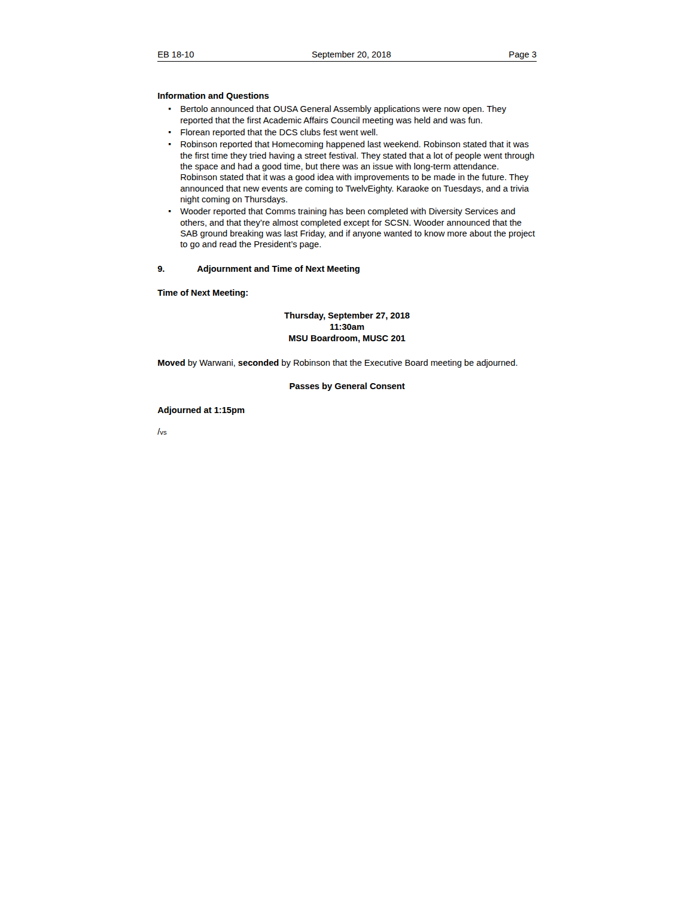EB 18-10
September 20, 2018
Page 3
Information and Questions
Bertolo announced that OUSA General Assembly applications were now open. They reported that the first Academic Affairs Council meeting was held and was fun.
Florean reported that the DCS clubs fest went well.
Robinson reported that Homecoming happened last weekend. Robinson stated that it was the first time they tried having a street festival. They stated that a lot of people went through the space and had a good time, but there was an issue with long-term attendance. Robinson stated that it was a good idea with improvements to be made in the future. They announced that new events are coming to TwelvEighty. Karaoke on Tuesdays, and a trivia night coming on Thursdays.
Wooder reported that Comms training has been completed with Diversity Services and others, and that they’re almost completed except for SCSN. Wooder announced that the SAB ground breaking was last Friday, and if anyone wanted to know more about the project to go and read the President’s page.
9. Adjournment and Time of Next Meeting
Time of Next Meeting:
Thursday, September 27, 2018
11:30am
MSU Boardroom, MUSC 201
Moved by Warwani, seconded by Robinson that the Executive Board meeting be adjourned.
Passes by General Consent
Adjourned at 1:15pm
/vs